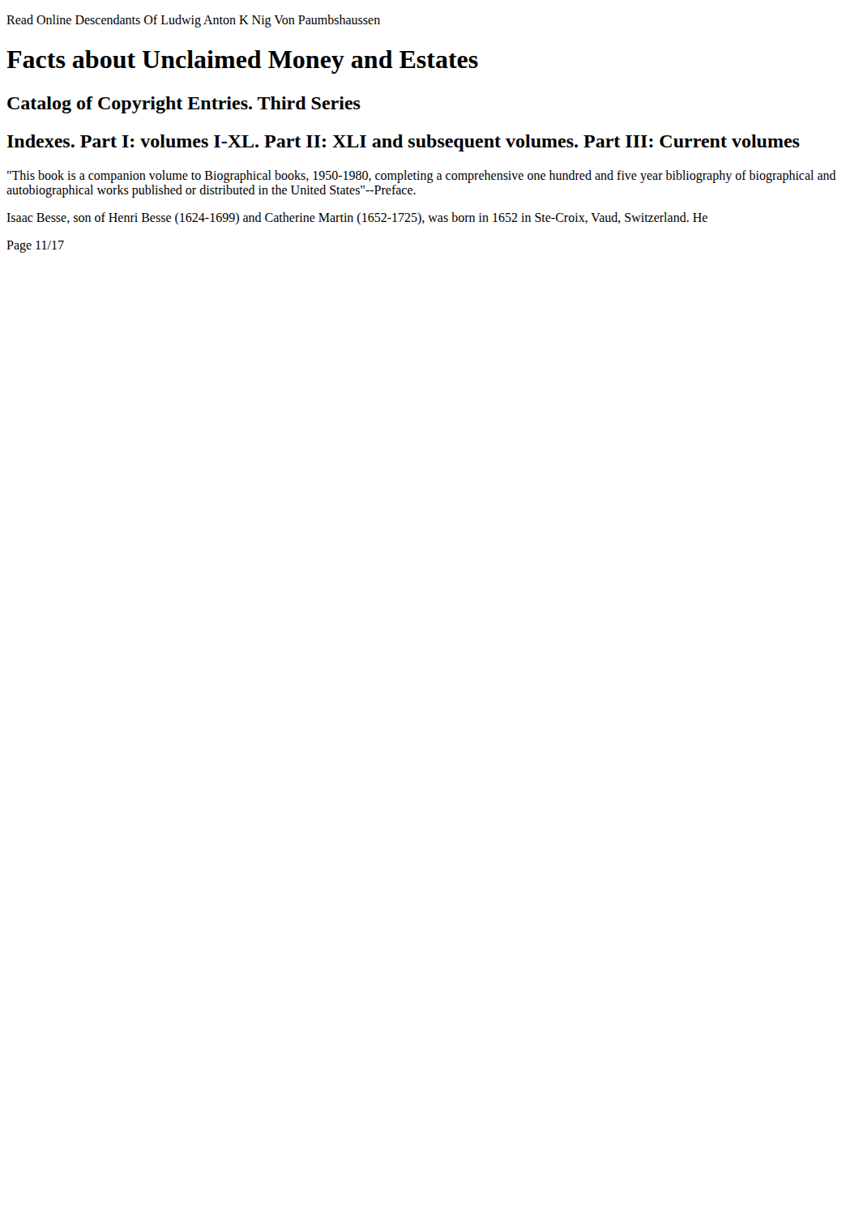Read Online Descendants Of Ludwig Anton K Nig Von Paumbshaussen
Facts about Unclaimed Money and Estates
Catalog of Copyright Entries. Third Series
Indexes. Part I: volumes I-XL. Part II: XLI and subsequent volumes. Part III: Current volumes
"This book is a companion volume to Biographical books, 1950-1980, completing a comprehensive one hundred and five year bibliography of biographical and autobiographical works published or distributed in the United States"--Preface.
Isaac Besse, son of Henri Besse (1624-1699) and Catherine Martin (1652-1725), was born in 1652 in Ste-Croix, Vaud, Switzerland. He
Page 11/17